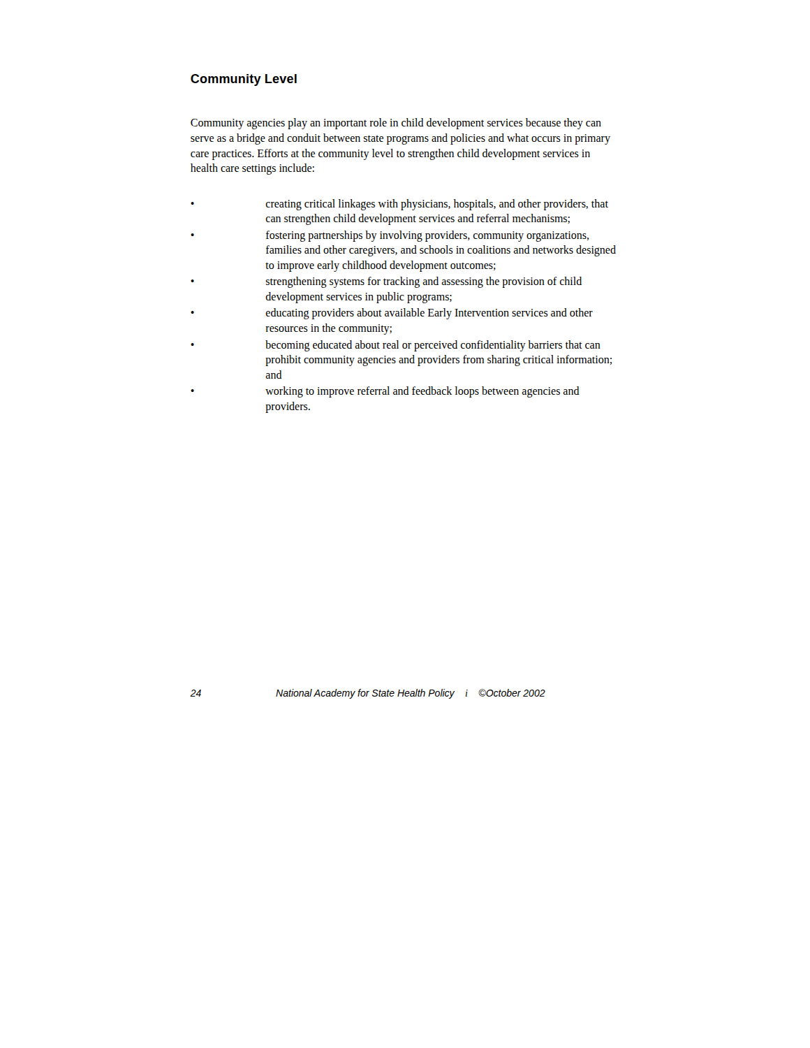Community Level
Community agencies play an important role in child development services because they can serve as a bridge and conduit between state programs and policies and what occurs in primary care practices. Efforts at the community level to strengthen child development services in health care settings include:
creating critical linkages with physicians, hospitals, and other providers, that can strengthen child development services and referral mechanisms;
fostering partnerships by involving providers, community organizations, families and other caregivers, and schools in coalitions and networks designed to improve early childhood development outcomes;
strengthening systems for tracking and assessing the provision of child development services in public programs;
educating providers about available Early Intervention services and other resources in the community;
becoming educated about real or perceived confidentiality barriers that can prohibit community agencies and providers from sharing critical information; and
working to improve referral and feedback loops between agencies and providers.
24
National Academy for State Health Policy i ©October 2002